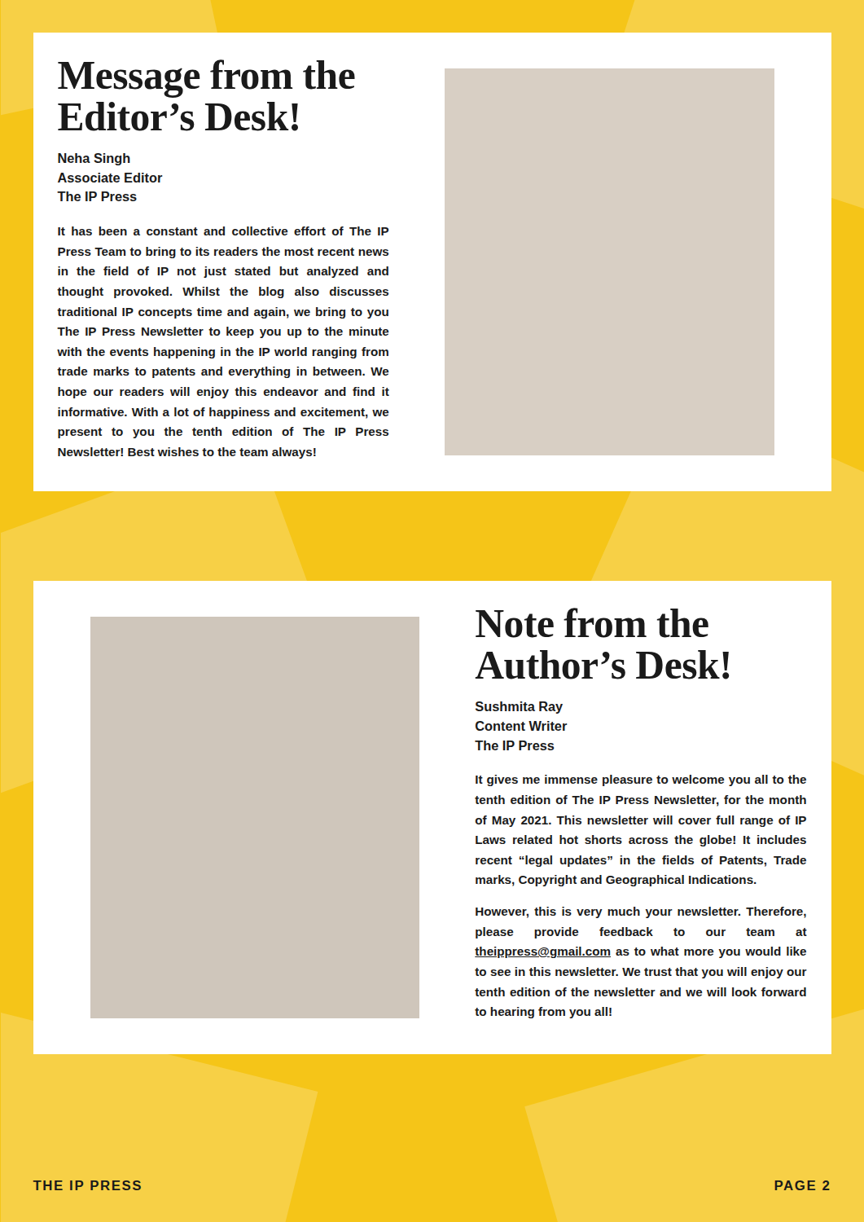Message from the Editor’s Desk!
Neha Singh Associate Editor The IP Press
It has been a constant and collective effort of The IP Press Team to bring to its readers the most recent news in the field of IP not just stated but analyzed and thought provoked. Whilst the blog also discusses traditional IP concepts time and again, we bring to you The IP Press Newsletter to keep you up to the minute with the events happening in the IP world ranging from trade marks to patents and everything in between. We hope our readers will enjoy this endeavor and find it informative. With a lot of happiness and excitement, we present to you the tenth edition of The IP Press Newsletter! Best wishes to the team always!
Note from the Author’s Desk!
Sushmita Ray Content Writer The IP Press
It gives me immense pleasure to welcome you all to the tenth edition of The IP Press Newsletter, for the month of May 2021. This newsletter will cover full range of IP Laws related hot shorts across the globe! It includes recent “legal updates” in the fields of Patents, Trade marks, Copyright and Geographical Indications.
However, this is very much your newsletter. Therefore, please provide feedback to our team at theippress@gmail.com as to what more you would like to see in this newsletter. We trust that you will enjoy our tenth edition of the newsletter and we will look forward to hearing from you all!
THE IP PRESS
PAGE 2